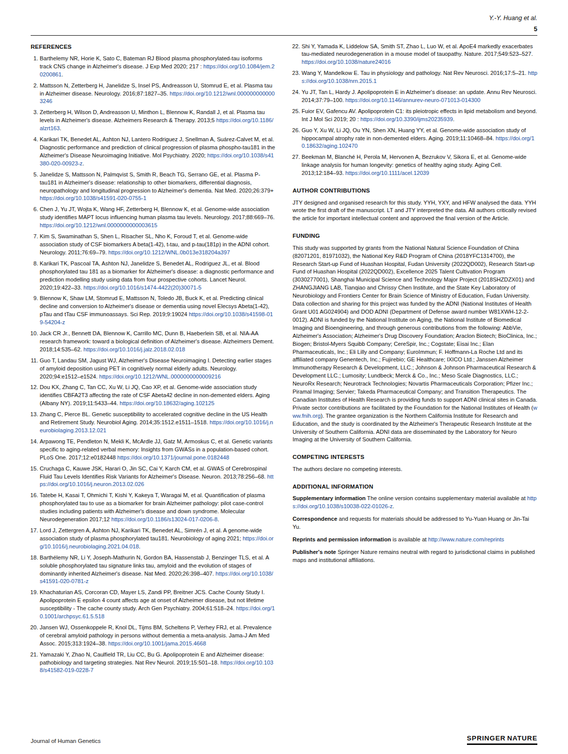Y.-Y. Huang et al.
5
REFERENCES
Barthelemy NR, Horie K, Sato C, Bateman RJ Blood plasma phosphorylated-tau isoforms track CNS change in Alzheimer's disease. J Exp Med 2020; 217 : https://doi.org/10.1084/jem.20200861.
Mattsson N, Zetterberg H, Janelidze S, Insel PS, Andreasson U, Stomrud E, et al. Plasma tau in Alzheimer disease. Neurology. 2016;87:1827–35. https://doi.org/10.1212/wnl.0000000000003246
Zetterberg H, Wilson D, Andreasson U, Minthon L, Blennow K, Randall J, et al. Plasma tau levels in Alzheimer's disease. Alzheimers Research & Therapy. 2013;5 https://doi.org/10.1186/alzrt163.
Karikari TK, Benedet AL, Ashton NJ, Lantero Rodriguez J, Snellman A, Suárez-Calvet M, et al. Diagnostic performance and prediction of clinical progression of plasma phospho-tau181 in the Alzheimer's Disease Neuroimaging Initiative. Mol Psychiatry. 2020; https://doi.org/10.1038/s41380-020-00923-z.
Janelidze S, Mattsson N, Palmqvist S, Smith R, Beach TG, Serrano GE, et al. Plasma P-tau181 in Alzheimer's disease: relationship to other biomarkers, differential diagnosis, neuropathology and longitudinal progression to Alzheimer's dementia. Nat Med. 2020;26:379+ https://doi.org/10.1038/s41591-020-0755-1
Chen J, Yu JT, Wojta K, Wang HF, Zetterberg H, Blennow K, et al. Genome-wide association study identifies MAPT locus influencing human plasma tau levels. Neurology. 2017;88:669–76. https://doi.org/10.1212/wnl.0000000000003615
Kim S, Swaminathan S, Shen L, Risacher SL, Nho K, Foroud T, et al. Genome-wide association study of CSF biomarkers A beta(1-42), t-tau, and p-tau(181p) in the ADNI cohort. Neurology. 2011;76:69–79. https://doi.org/10.1212/WNL.0b013e318204a397
Karikari TK, Pascoal TA, Ashton NJ, Janelidze S, Benedet AL, Rodriguez JL, et al. Blood phosphorylated tau 181 as a biomarker for Alzheimer's disease: a diagnostic performance and prediction modelling study using data from four prospective cohorts. Lancet Neurol. 2020;19:422–33. https://doi.org/10.1016/s1474-4422(20)30071-5
Blennow K, Shaw LM, Stomrud E, Mattsson N, Toledo JB, Buck K, et al. Predicting clinical decline and conversion to Alzheimer's disease or dementia using novel Elecsys Abeta(1-42), pTau and tTau CSF immunoassays. Sci Rep. 2019;9:19024 https://doi.org/10.1038/s41598-019-54204-z
Jack CR Jr., Bennett DA, Blennow K, Carrillo MC, Dunn B, Haeberlein SB, et al. NIA-AA research framework: toward a biological definition of Alzheimer's disease. Alzheimers Dement. 2018;14:535–62. https://doi.org/10.1016/j.jalz.2018.02.018
Guo T, Landau SM, Jagust WJ, Alzheimer's Disease Neuroimaging I. Detecting earlier stages of amyloid deposition using PET in cognitively normal elderly adults. Neurology. 2020;94:e1512–e1524. https://doi.org/10.1212/WNL.0000000000009216
Dou KX, Zhang C, Tan CC, Xu W, Li JQ, Cao XP, et al. Genome-wide association study identifies CBFA2T3 affecting the rate of CSF Abeta42 decline in non-demented elders. Aging (Albany NY). 2019;11:5433–44. https://doi.org/10.18632/aging.102125
Zhang C, Pierce BL. Genetic susceptibility to accelerated cognitive decline in the US Health and Retirement Study. Neurobiol Aging. 2014;35:1512.e1511–1518. https://doi.org/10.1016/j.neurobiolaging.2013.12.021
Arpawong TE, Pendleton N, Mekli K, McArdle JJ, Gatz M, Armoskus C, et al. Genetic variants specific to aging-related verbal memory: Insights from GWASs in a population-based cohort. PLoS One. 2017;12:e0182448 https://doi.org/10.1371/journal.pone.0182448
Cruchaga C, Kauwe JSK, Harari O, Jin SC, Cai Y, Karch CM, et al. GWAS of Cerebrospinal Fluid Tau Levels Identifies Risk Variants for Alzheimer's Disease. Neuron. 2013;78:256–68. https://doi.org/10.1016/j.neuron.2013.02.026
Tatebe H, Kasai T, Ohmichi T, Kishi Y, Kakeya T, Waragai M, et al. Quantification of plasma phosphorylated tau to use as a biomarker for brain Alzheimer pathology: pilot case-control studies including patients with Alzheimer's disease and down syndrome. Molecular Neurodegeneration 2017;12 https://doi.org/10.1186/s13024-017-0206-8.
Lord J, Zettergren A, Ashton NJ, Karikari TK, Benedet AL, Simrén J, et al. A genome-wide association study of plasma phosphorylated tau181. Neurobiology of aging 2021; https://doi.org/10.1016/j.neurobiolaging.2021.04.018.
Barthélemy NR, Li Y, Joseph-Mathurin N, Gordon BA, Hassenstab J, Benzinger TLS, et al. A soluble phosphorylated tau signature links tau, amyloid and the evolution of stages of dominantly inherited Alzheimer's disease. Nat Med. 2020;26:398–407. https://doi.org/10.1038/s41591-020-0781-z
Khachaturian AS, Corcoran CD, Mayer LS, Zandi PP, Breitner JCS. Cache County Study I. Apolipoprotein E epsilon 4 count affects age at onset of Alzheimer disease, but not lifetime susceptibility - The cache county study. Arch Gen Psychiatry. 2004;61:518–24. https://doi.org/10.1001/archpsyc.61.5.518
Jansen WJ, Ossenkoppele R, Knol DL, Tijms BM, Scheltens P, Verhey FRJ, et al. Prevalence of cerebral amyloid pathology in persons without dementia a meta-analysis. Jama-J Am Med Assoc. 2015;313:1924–38. https://doi.org/10.1001/jama.2015.4668
Yamazaki Y, Zhao N, Caulfield TR, Liu CC, Bu G. Apolipoprotein E and Alzheimer disease: pathobiology and targeting strategies. Nat Rev Neurol. 2019;15:501–18. https://doi.org/10.1038/s41582-019-0228-7
Shi Y, Yamada K, Liddelow SA, Smith ST, Zhao L, Luo W, et al. ApoE4 markedly exacerbates tau-mediated neurodegeneration in a mouse model of tauopathy. Nature. 2017;549:523–527. https://doi.org/10.1038/nature24016
Wang Y, Mandelkow E. Tau in physiology and pathology. Nat Rev Neurosci. 2016;17:5–21. https://doi.org/10.1038/nrn.2015.1
Yu JT, Tan L, Hardy J. Apolipoprotein E in Alzheimer's disease: an update. Annu Rev Neurosci. 2014;37:79–100. https://doi.org/10.1146/annurev-neuro-071013-014300
Fuior EV, Gafencu AV. Apolipoprotein C1: its pleiotropic effects in lipid metabolism and beyond. Int J Mol Sci 2019; 20 : https://doi.org/10.3390/ijms20235939.
Guo Y, Xu W, Li JQ, Ou YN, Shen XN, Huang YY, et al. Genome-wide association study of hippocampal atrophy rate in non-demented elders. Aging. 2019;11:10468–84. https://doi.org/10.18632/aging.102470
Beekman M, Blanché H, Perola M, Hervonen A, Bezrukov V, Sikora E, et al. Genome-wide linkage analysis for human longevity: genetics of healthy aging study. Aging Cell. 2013;12:184–93. https://doi.org/10.1111/acel.12039
AUTHOR CONTRIBUTIONS
JTY designed and organised research for this study. YYH, YXY, and HFW analysed the data. YYH wrote the first draft of the manuscript. LT and JTY interpreted the data. All authors critically revised the article for important intellectual content and approved the final version of the Article.
FUNDING
This study was supported by grants from the National Natural Science Foundation of China (82071201, 81971032), the National Key R&D Program of China (2018YFC1314700), the Research Start-up Fund of Huashan Hospital, Fudan University (2022QD002), Research Start-up Fund of Huashan Hospital (2022QD002), Excellence 2025 Talent Cultivation Program (3030277001), Shanghai Municipal Science and Technology Major Project (2018SHZDZX01) and ZHANGJIANG LAB, Tianqiao and Chrissy Chen Institute, and the State Key Laboratory of Neurobiology and Frontiers Center for Brain Science of Ministry of Education, Fudan University. Data collection and sharing for this project was funded by the ADNI (National Institutes of Health Grant U01 AG024904) and DOD ADNI (Department of Defense award number W81XWH-12-2-0012). ADNI is funded by the National Institute on Aging, the National Institute of Biomedical Imaging and Bioengineering, and through generous contributions from the following: AbbVie, Alzheimer's Association; Alzheimer's Drug Discovery Foundation; Araclon Biotech; BioClinica, Inc.; Biogen; Bristol-Myers Squibb Company; CereSpir, Inc.; Cogstate; Eisai Inc.; Elan Pharmaceuticals, Inc.; Eli Lilly and Company; EuroImmun; F. Hoffmann-La Roche Ltd and its affiliated company Genentech, Inc.; Fujirebio; GE Healthcare; IXICO Ltd.; Janssen Alzheimer Immunotherapy Research & Development, LLC.; Johnson & Johnson Pharmaceutical Research & Development LLC.; Lumosity; Lundbeck; Merck & Co., Inc.; Meso Scale Diagnostics, LLC.; NeuroRx Research; Neurotrack Technologies; Novartis Pharmaceuticals Corporation; Pfizer Inc.; Piramal Imaging; Servier; Takeda Pharmaceutical Company; and Transition Therapeutics. The Canadian Institutes of Health Research is providing funds to support ADNI clinical sites in Canada. Private sector contributions are facilitated by the Foundation for the National Institutes of Health (www.fnih.org). The grantee organization is the Northern California Institute for Research and Education, and the study is coordinated by the Alzheimer's Therapeutic Research Institute at the University of Southern California. ADNI data are disseminated by the Laboratory for Neuro Imaging at the University of Southern California.
COMPETING INTERESTS
The authors declare no competing interests.
ADDITIONAL INFORMATION
Supplementary information The online version contains supplementary material available at https://doi.org/10.1038/s10038-022-01026-z.
Correspondence and requests for materials should be addressed to Yu-Yuan Huang or Jin-Tai Yu.
Reprints and permission information is available at http://www.nature.com/reprints
Publisher's note Springer Nature remains neutral with regard to jurisdictional claims in published maps and institutional affiliations.
Journal of Human Genetics
SPRINGER NATURE